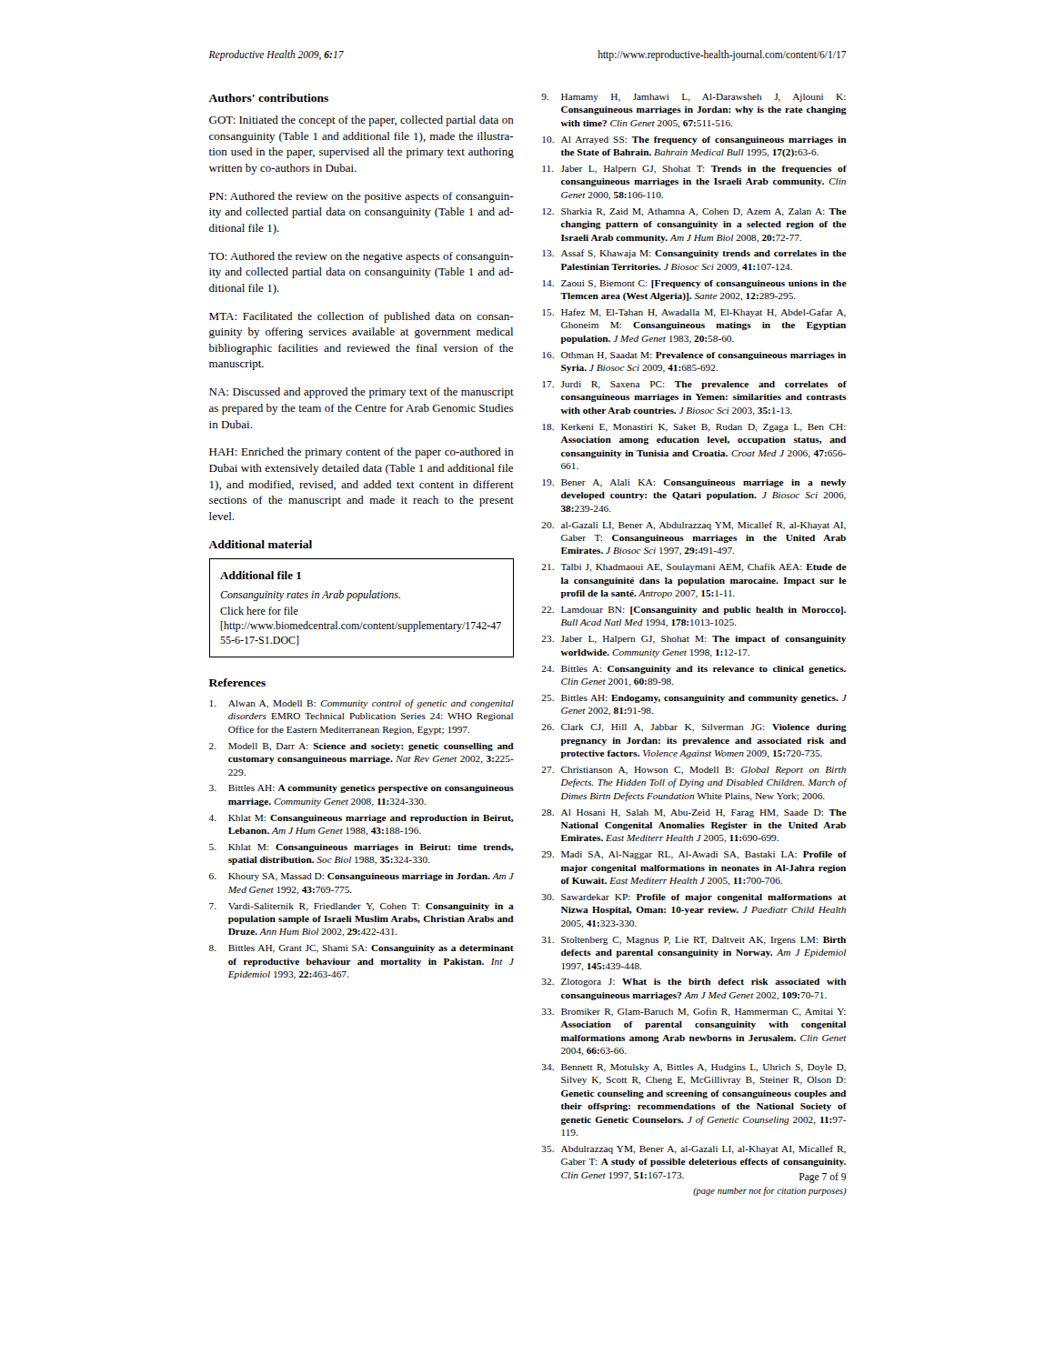Reproductive Health 2009, 6: 17
http://www.reproductive-health-journal.com/content/6/1/17
Authors' contributions
GOT: Initiated the concept of the paper, collected partial data on consanguinity (Table 1 and additional file 1), made the illustration used in the paper, supervised all the primary text authoring written by co-authors in Dubai.
PN: Authored the review on the positive aspects of consanguinity and collected partial data on consanguinity (Table 1 and additional file 1).
TO: Authored the review on the negative aspects of consanguinity and collected partial data on consanguinity (Table 1 and additional file 1).
MTA: Facilitated the collection of published data on consanguinity by offering services available at government medical bibliographic facilities and reviewed the final version of the manuscript.
NA: Discussed and approved the primary text of the manuscript as prepared by the team of the Centre for Arab Genomic Studies in Dubai.
HAH: Enriched the primary content of the paper co-authored in Dubai with extensively detailed data (Table 1 and additional file 1), and modified, revised, and added text content in different sections of the manuscript and made it reach to the present level.
Additional material
Additional file 1
Consanguinity rates in Arab populations.
Click here for file
[http://www.biomedcentral.com/content/supplementary/1742-4755-6-17-S1.DOC]
References
Alwan A, Modell B: Community control of genetic and congenital disorders EMRO Technical Publication Series 24: WHO Regional Office for the Eastern Mediterranean Region, Egypt; 1997.
Modell B, Darr A: Science and society: genetic counselling and customary consanguineous marriage. Nat Rev Genet 2002, 3: 225-229.
Bittles AH: A community genetics perspective on consanguineous marriage. Community Genet 2008, 11: 324-330.
Khlat M: Consanguineous marriage and reproduction in Beirut, Lebanon. Am J Hum Genet 1988, 43: 188-196.
Khlat M: Consanguineous marriages in Beirut: time trends, spatial distribution. Soc Biol 1988, 35: 324-330.
Khoury SA, Massad D: Consanguineous marriage in Jordan. Am J Med Genet 1992, 43: 769-775.
Vardi-Saliternik R, Friedlander Y, Cohen T: Consanguinity in a population sample of Israeli Muslim Arabs, Christian Arabs and Druze. Ann Hum Biol 2002, 29: 422-431.
Bittles AH, Grant JC, Shami SA: Consanguinity as a determinant of reproductive behaviour and mortality in Pakistan. Int J Epidemiol 1993, 22: 463-467.
Hamamy H, Jamhawi L, Al-Darawsheh J, Ajlouni K: Consanguineous marriages in Jordan: why is the rate changing with time? Clin Genet 2005, 67: 511-516.
Al Arrayed SS: The frequency of consanguineous marriages in the State of Bahrain. Bahrain Medical Bull 1995, 17(2): 63-6.
Jaber L, Halpern GJ, Shohat T: Trends in the frequencies of consanguineous marriages in the Israeli Arab community. Clin Genet 2000, 58: 106-110.
Sharkia R, Zaid M, Athamna A, Cohen D, Azem A, Zalan A: The changing pattern of consanguinity in a selected region of the Israeli Arab community. Am J Hum Biol 2008, 20: 72-77.
Assaf S, Khawaja M: Consanguinity trends and correlates in the Palestinian Territories. J Biosoc Sci 2009, 41: 107-124.
Zaoui S, Biemont C: [Frequency of consanguineous unions in the Tlemcen area (West Algeria)]. Sante 2002, 12: 289-295.
Hafez M, El-Tahan H, Awadalla M, El-Khayat H, Abdel-Gafar A, Ghoneim M: Consanguineous matings in the Egyptian population. J Med Genet 1983, 20: 58-60.
Othman H, Saadat M: Prevalence of consanguineous marriages in Syria. J Biosoc Sci 2009, 41: 685-692.
Jurdi R, Saxena PC: The prevalence and correlates of consanguineous marriages in Yemen: similarities and contrasts with other Arab countries. J Biosoc Sci 2003, 35: 1-13.
Kerkeni E, Monastiri K, Saket B, Rudan D, Zgaga L, Ben CH: Association among education level, occupation status, and consanguinity in Tunisia and Croatia. Croat Med J 2006, 47: 656-661.
Bener A, Alali KA: Consanguineous marriage in a newly developed country: the Qatari population. J Biosoc Sci 2006, 38: 239-246.
al-Gazali LI, Bener A, Abdulrazzaq YM, Micallef R, al-Khayat AI, Gaber T: Consanguineous marriages in the United Arab Emirates. J Biosoc Sci 1997, 29: 491-497.
Talbi J, Khadmaoui AE, Soulaymani AEM, Chafik AEA: Etude de la consanguinité dans la population marocaine. Impact sur le profil de la santé. Antropo 2007, 15: 1-11.
Lamdouar BN: [Consanguinity and public health in Morocco]. Bull Acad Natl Med 1994, 178: 1013-1025.
Jaber L, Halpern GJ, Shohat M: The impact of consanguinity worldwide. Community Genet 1998, 1: 12-17.
Bittles A: Consanguinity and its relevance to clinical genetics. Clin Genet 2001, 60: 89-98.
Bittles AH: Endogamy, consanguinity and community genetics. J Genet 2002, 81: 91-98.
Clark CJ, Hill A, Jabbar K, Silverman JG: Violence during pregnancy in Jordan: its prevalence and associated risk and protective factors. Violence Against Women 2009, 15: 720-735.
Christianson A, Howson C, Modell B: Global Report on Birth Defects. The Hidden Toll of Dying and Disabled Children. March of Dimes Birtn Defects Foundation White Plains, New York; 2006.
Al Hosani H, Salah M, Abu-Zeid H, Farag HM, Saade D: The National Congenital Anomalies Register in the United Arab Emirates. East Mediterr Health J 2005, 11: 690-699.
Madi SA, Al-Naggar RL, Al-Awadi SA, Bastaki LA: Profile of major congenital malformations in neonates in Al-Jahra region of Kuwait. East Mediterr Health J 2005, 11: 700-706.
Sawardekar KP: Profile of major congenital malformations at Nizwa Hospital, Oman: 10-year review. J Paediatr Child Health 2005, 41: 323-330.
Stoltenberg C, Magnus P, Lie RT, Daltveit AK, Irgens LM: Birth defects and parental consanguinity in Norway. Am J Epidemiol 1997, 145: 439-448.
Zlotogora J: What is the birth defect risk associated with consanguineous marriages? Am J Med Genet 2002, 109: 70-71.
Bromiker R, Glam-Baruch M, Gofin R, Hammerman C, Amitai Y: Association of parental consanguinity with congenital malformations among Arab newborns in Jerusalem. Clin Genet 2004, 66: 63-66.
Bennett R, Motulsky A, Bittles A, Hudgins L, Uhrich S, Doyle D, Silvey K, Scott R, Cheng E, McGillivray B, Steiner R, Olson D: Genetic counseling and screening of consanguineous couples and their offspring: recommendations of the National Society of genetic Genetic Counselors. J of Genetic Counseling 2002, 11: 97-119.
Abdulrazzaq YM, Bener A, al-Gazali LI, al-Khayat AI, Micallef R, Gaber T: A study of possible deleterious effects of consanguinity. Clin Genet 1997, 51: 167-173.
Page 7 of 9
(page number not for citation purposes)